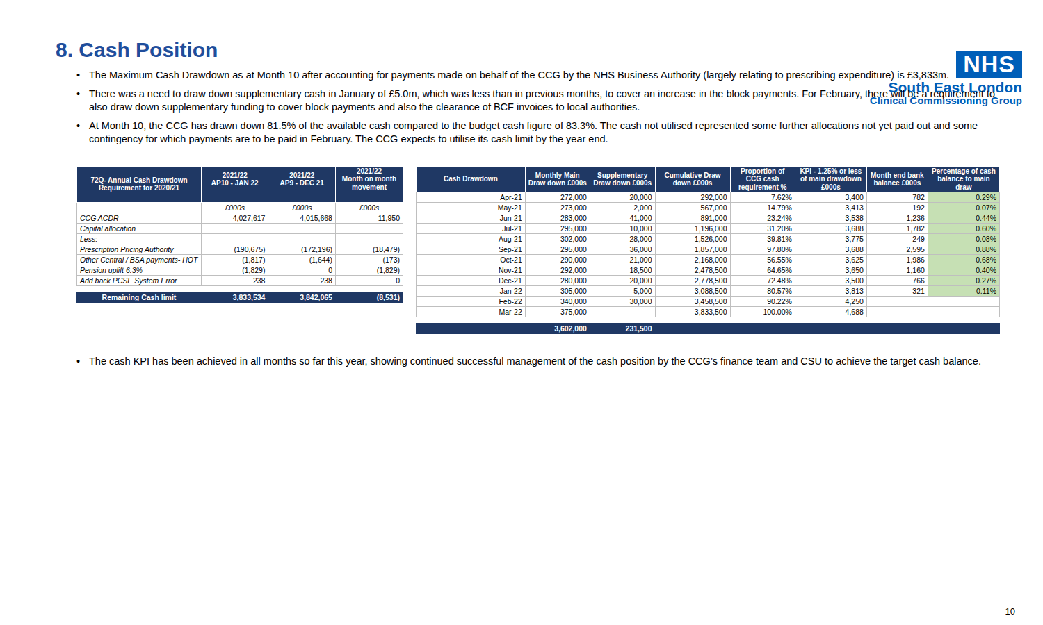NHS
South East London
Clinical Commissioning Group
8. Cash Position
The Maximum Cash Drawdown as at Month 10 after accounting for payments made on behalf of the CCG by the NHS Business Authority (largely relating to prescribing expenditure) is £3,833m.
There was a need to draw down supplementary cash in January of £5.0m, which was less than in previous months, to cover an increase in the block payments. For February, there will be a requirement to also draw down supplementary funding to cover block payments and also the clearance of BCF invoices to local authorities.
At Month 10, the CCG has drawn down 81.5% of the available cash compared to the budget cash figure of 83.3%. The cash not utilised represented some further allocations not yet paid out and some contingency for which payments are to be paid in February. The CCG expects to utilise its cash limit by the year end.
| 72Q- Annual Cash Drawdown Requirement for 2020/21 | 2021/22 AP10 - JAN 22 | 2021/22 AP9 - DEC 21 | 2021/22 Month on month movement |
| --- | --- | --- | --- |
| | £000s | £000s | £000s |
| CCG ACDR | 4,027,617 | 4,015,668 | 11,950 |
| Capital allocation | | | |
| Less: | | | |
| Prescription Pricing Authority | (190,675) | (172,196) | (18,479) |
| Other Central / BSA payments- HOT | (1,817) | (1,644) | (173) |
| Pension uplift 6.3% | (1,829) | 0 | (1,829) |
| Add back PCSE System Error | 238 | 238 | 0 |
| Remaining Cash limit | 3,833,534 | 3,842,065 | (8,531) |
| Cash Drawdown | Monthly Main Draw down £000s | Supplementary Draw down £000s | Cumulative Draw down £000s | Proportion of CCG cash requirement % | KPI - 1.25% or less of main drawdown £000s | Month end bank balance £000s | Percentage of cash balance to main draw |
| --- | --- | --- | --- | --- | --- | --- | --- |
| Apr-21 | 272,000 | 20,000 | 292,000 | 7.62% | 3,400 | 782 | 0.29% |
| May-21 | 273,000 | 2,000 | 567,000 | 14.79% | 3,413 | 192 | 0.07% |
| Jun-21 | 283,000 | 41,000 | 891,000 | 23.24% | 3,538 | 1,236 | 0.44% |
| Jul-21 | 295,000 | 10,000 | 1,196,000 | 31.20% | 3,688 | 1,782 | 0.60% |
| Aug-21 | 302,000 | 28,000 | 1,526,000 | 39.81% | 3,775 | 249 | 0.08% |
| Sep-21 | 295,000 | 36,000 | 1,857,000 | 97.80% | 3,688 | 2,595 | 0.88% |
| Oct-21 | 290,000 | 21,000 | 2,168,000 | 56.55% | 3,625 | 1,986 | 0.68% |
| Nov-21 | 292,000 | 18,500 | 2,478,500 | 64.65% | 3,650 | 1,160 | 0.40% |
| Dec-21 | 280,000 | 20,000 | 2,778,500 | 72.48% | 3,500 | 766 | 0.27% |
| Jan-22 | 305,000 | 5,000 | 3,088,500 | 80.57% | 3,813 | 321 | 0.11% |
| Feb-22 | 340,000 | 30,000 | 3,458,500 | 90.22% | 4,250 | | |
| Mar-22 | 375,000 | | 3,833,500 | 100.00% | 4,688 | | |
| | 3,602,000 | 231,500 | | | | | |
The cash KPI has been achieved in all months so far this year, showing continued successful management of the cash position by the CCG’s finance team and CSU to achieve the target cash balance.
10